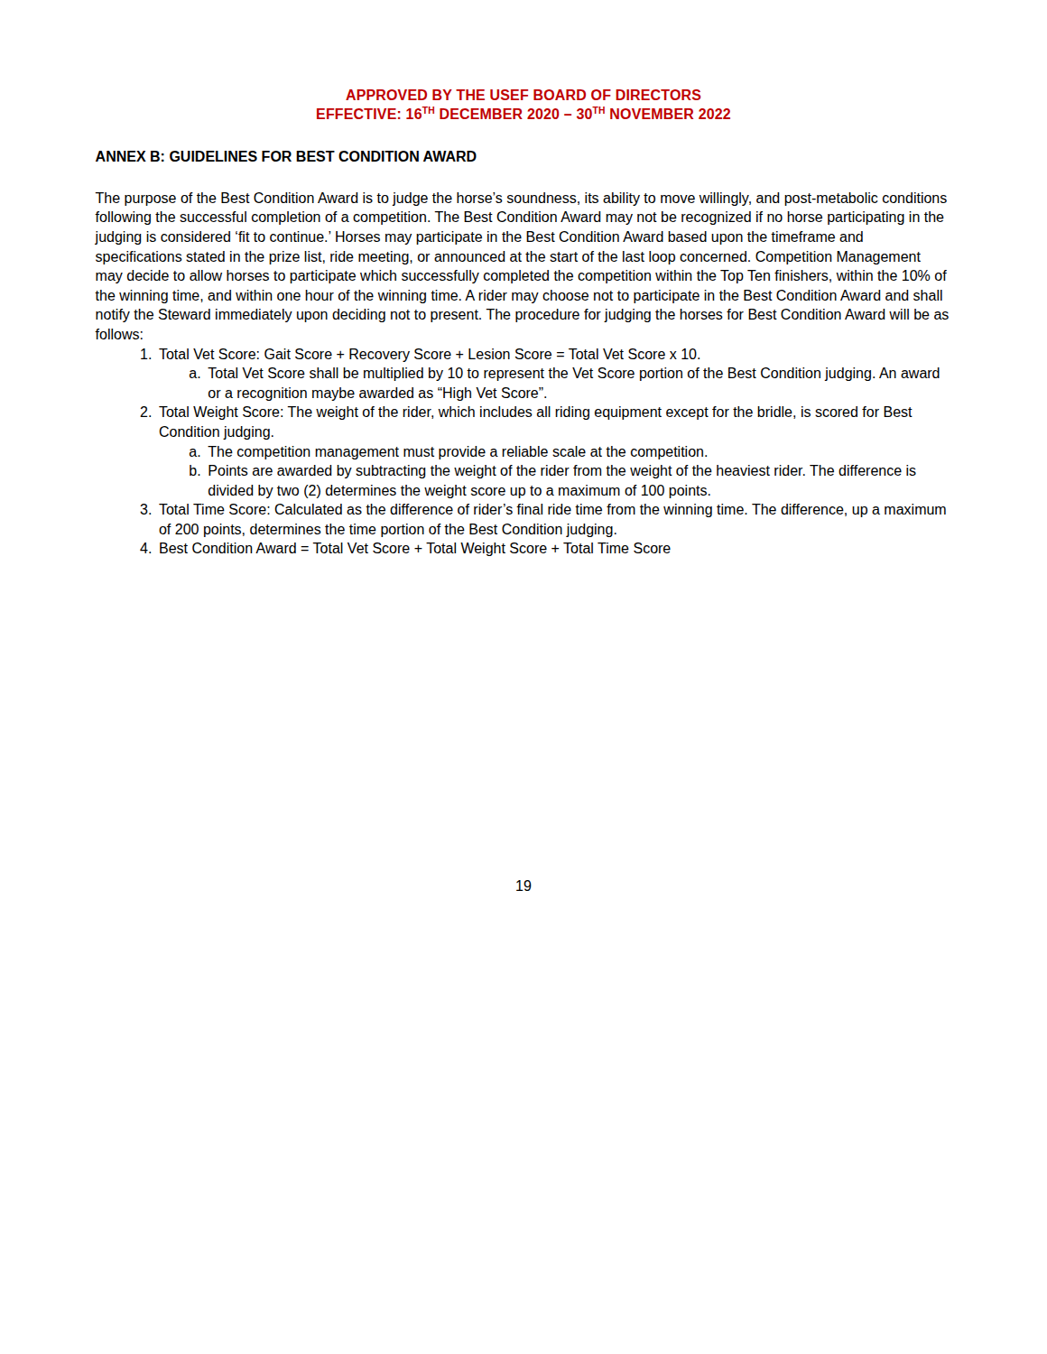APPROVED BY THE USEF BOARD OF DIRECTORS
EFFECTIVE: 16TH DECEMBER 2020 – 30TH NOVEMBER 2022
ANNEX B: GUIDELINES FOR BEST CONDITION AWARD
The purpose of the Best Condition Award is to judge the horse’s soundness, its ability to move willingly, and post-metabolic conditions following the successful completion of a competition. The Best Condition Award may not be recognized if no horse participating in the judging is considered ‘fit to continue.’ Horses may participate in the Best Condition Award based upon the timeframe and specifications stated in the prize list, ride meeting, or announced at the start of the last loop concerned. Competition Management may decide to allow horses to participate which successfully completed the competition within the Top Ten finishers, within the 10% of the winning time, and within one hour of the winning time. A rider may choose not to participate in the Best Condition Award and shall notify the Steward immediately upon deciding not to present. The procedure for judging the horses for Best Condition Award will be as follows:
Total Vet Score: Gait Score + Recovery Score + Lesion Score = Total Vet Score x 10.
Total Vet Score shall be multiplied by 10 to represent the Vet Score portion of the Best Condition judging. An award or a recognition maybe awarded as “High Vet Score”.
Total Weight Score: The weight of the rider, which includes all riding equipment except for the bridle, is scored for Best Condition judging.
The competition management must provide a reliable scale at the competition.
Points are awarded by subtracting the weight of the rider from the weight of the heaviest rider. The difference is divided by two (2) determines the weight score up to a maximum of 100 points.
Total Time Score: Calculated as the difference of rider’s final ride time from the winning time. The difference, up a maximum of 200 points, determines the time portion of the Best Condition judging.
Best Condition Award = Total Vet Score + Total Weight Score + Total Time Score
19